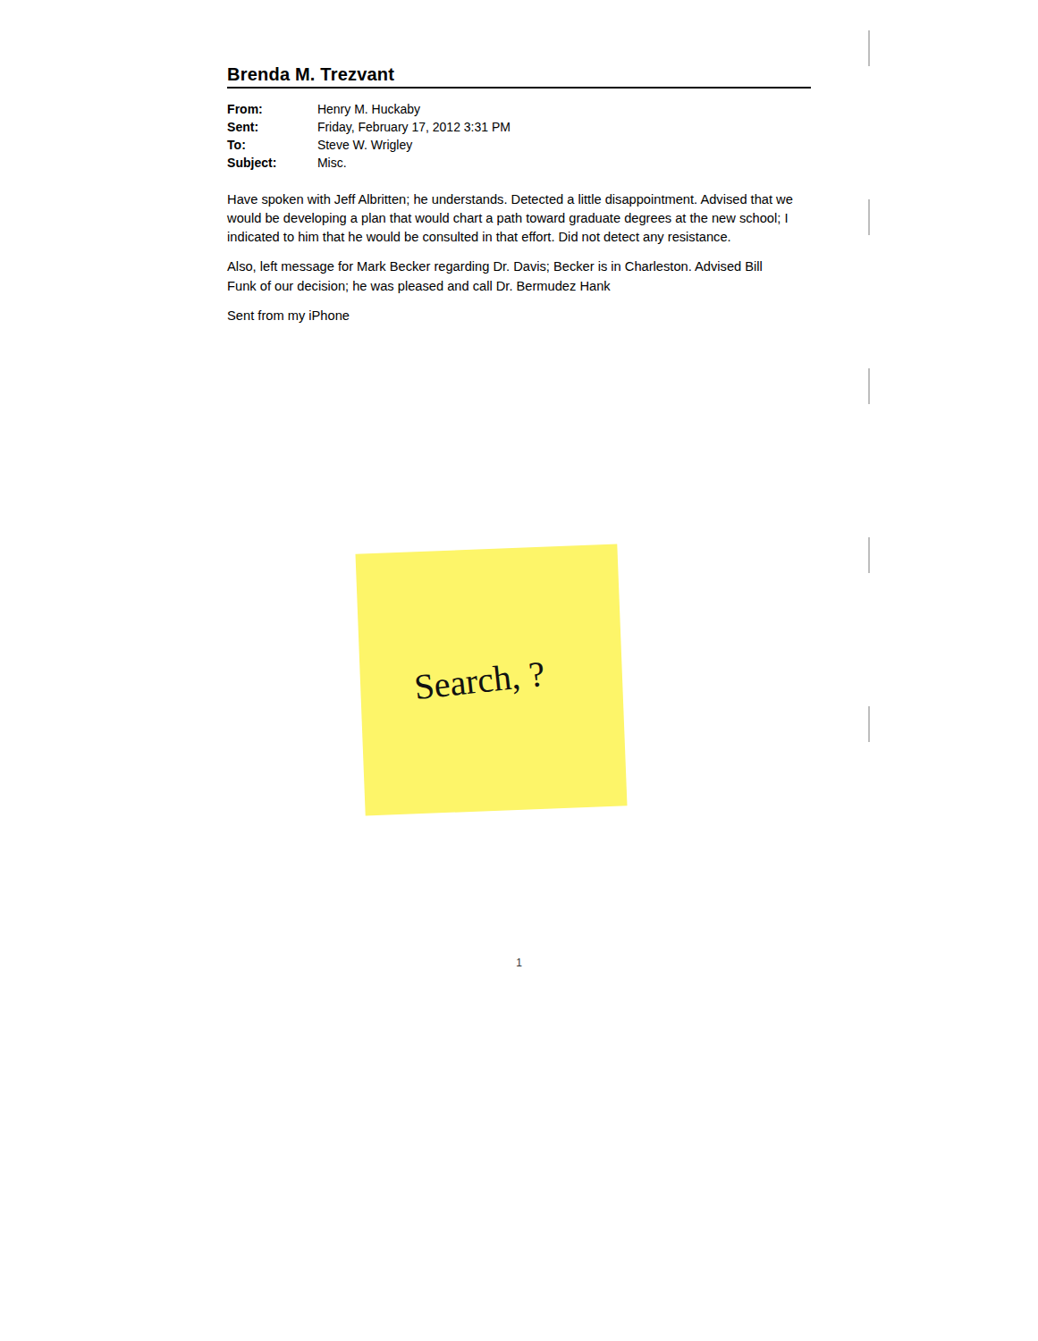Brenda M. Trezvant
| From: | Henry M. Huckaby |
| Sent: | Friday, February 17, 2012 3:31 PM |
| To: | Steve W. Wrigley |
| Subject: | Misc. |
Have spoken with Jeff Albritten; he understands. Detected a little disappointment. Advised that we would be developing a plan that would chart a path toward graduate degrees at the new school; I indicated to him that he would be consulted in that effort. Did not detect any resistance.
Also, left message for Mark Becker regarding Dr. Davis; Becker is in Charleston. Advised Bill Funk of our decision; he was pleased and call Dr. Bermudez Hank
Sent from my iPhone
Search, ?
1